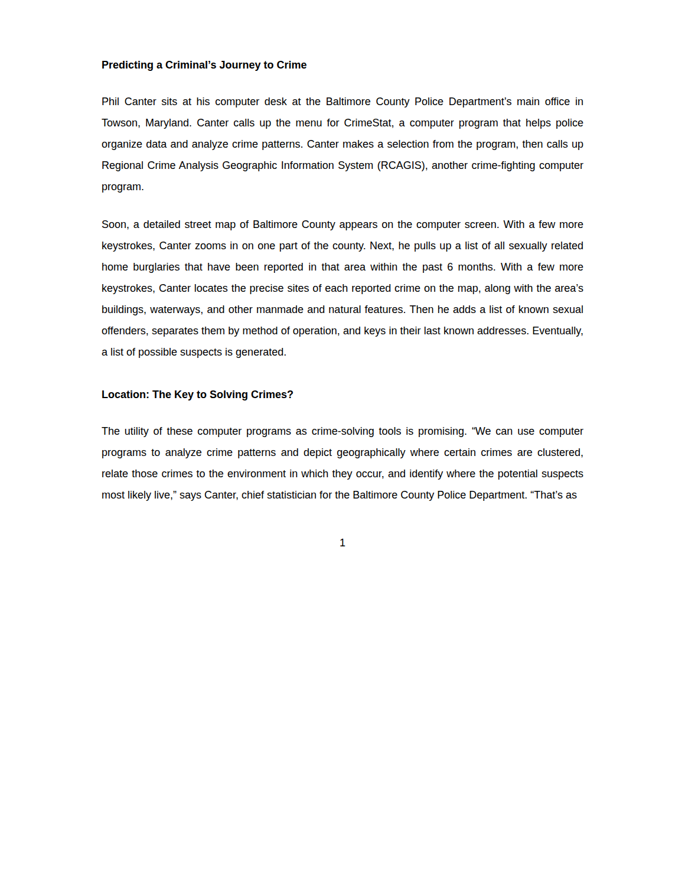Predicting a Criminal’s Journey to Crime
Phil Canter sits at his computer desk at the Baltimore County Police Department’s main office in Towson, Maryland. Canter calls up the menu for CrimeStat, a computer program that helps police organize data and analyze crime patterns. Canter makes a selection from the program, then calls up Regional Crime Analysis Geographic Information System (RCAGIS), another crime-fighting computer program.
Soon, a detailed street map of Baltimore County appears on the computer screen. With a few more keystrokes, Canter zooms in on one part of the county. Next, he pulls up a list of all sexually related home burglaries that have been reported in that area within the past 6 months. With a few more keystrokes, Canter locates the precise sites of each reported crime on the map, along with the area’s buildings, waterways, and other manmade and natural features. Then he adds a list of known sexual offenders, separates them by method of operation, and keys in their last known addresses. Eventually, a list of possible suspects is generated.
Location: The Key to Solving Crimes?
The utility of these computer programs as crime-solving tools is promising. “We can use computer programs to analyze crime patterns and depict geographically where certain crimes are clustered, relate those crimes to the environment in which they occur, and identify where the potential suspects most likely live,” says Canter, chief statistician for the Baltimore County Police Department. “That’s as
1